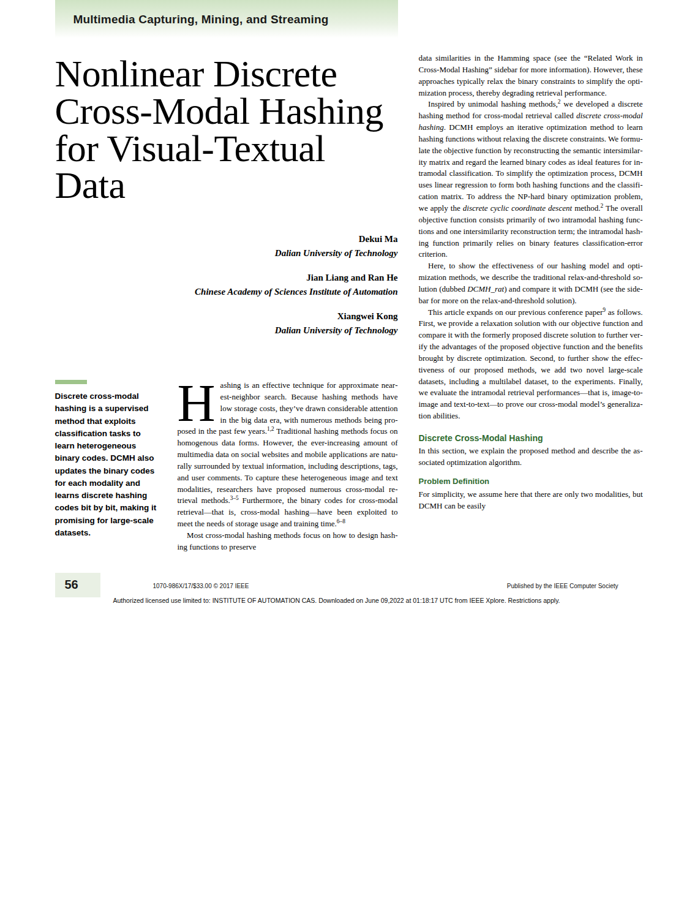Multimedia Capturing, Mining, and Streaming
Nonlinear Discrete Cross-Modal Hashing for Visual-Textual Data
Dekui Ma
Dalian University of Technology
Jian Liang and Ran He
Chinese Academy of Sciences Institute of Automation
Xiangwei Kong
Dalian University of Technology
Discrete cross-modal hashing is a supervised method that exploits classification tasks to learn heterogeneous binary codes. DCMH also updates the binary codes for each modality and learns discrete hashing codes bit by bit, making it promising for large-scale datasets.
Hashing is an effective technique for approximate nearest-neighbor search. Because hashing methods have low storage costs, they’ve drawn considerable attention in the big data era, with numerous methods being proposed in the past few years.1,2 Traditional hashing methods focus on homogenous data forms. However, the ever-increasing amount of multimedia data on social websites and mobile applications are naturally surrounded by textual information, including descriptions, tags, and user comments. To capture these heterogeneous image and text modalities, researchers have proposed numerous cross-modal retrieval methods.3–5 Furthermore, the binary codes for cross-modal retrieval—that is, cross-modal hashing—have been exploited to meet the needs of storage usage and training time.6–8
Most cross-modal hashing methods focus on how to design hashing functions to preserve
data similarities in the Hamming space (see the “Related Work in Cross-Modal Hashing” sidebar for more information). However, these approaches typically relax the binary constraints to simplify the optimization process, thereby degrading retrieval performance.
Inspired by unimodal hashing methods,2 we developed a discrete hashing method for cross-modal retrieval called discrete cross-modal hashing. DCMH employs an iterative optimization method to learn hashing functions without relaxing the discrete constraints. We formulate the objective function by reconstructing the semantic intersimilarity matrix and regard the learned binary codes as ideal features for intramodal classification. To simplify the optimization process, DCMH uses linear regression to form both hashing functions and the classification matrix. To address the NP-hard binary optimization problem, we apply the discrete cyclic coordinate descent method.2 The overall objective function consists primarily of two intramodal hashing functions and one intersimilarity reconstruction term; the intramodal hashing function primarily relies on binary features classification-error criterion.
Here, to show the effectiveness of our hashing model and optimization methods, we describe the traditional relax-and-threshold solution (dubbed DCMH_rat) and compare it with DCMH (see the sidebar for more on the relax-and-threshold solution).
This article expands on our previous conference paper9 as follows. First, we provide a relaxation solution with our objective function and compare it with the formerly proposed discrete solution to further verify the advantages of the proposed objective function and the benefits brought by discrete optimization. Second, to further show the effectiveness of our proposed methods, we add two novel large-scale datasets, including a multilabel dataset, to the experiments. Finally, we evaluate the intramodal retrieval performances—that is, image-to-image and text-to-text—to prove our cross-modal model’s generalization abilities.
Discrete Cross-Modal Hashing
In this section, we explain the proposed method and describe the associated optimization algorithm.
Problem Definition
For simplicity, we assume here that there are only two modalities, but DCMH can be easily
56
1070-986X/17/$33.00 © 2017 IEEE
Published by the IEEE Computer Society
Authorized licensed use limited to: INSTITUTE OF AUTOMATION CAS. Downloaded on June 09,2022 at 01:18:17 UTC from IEEE Xplore. Restrictions apply.